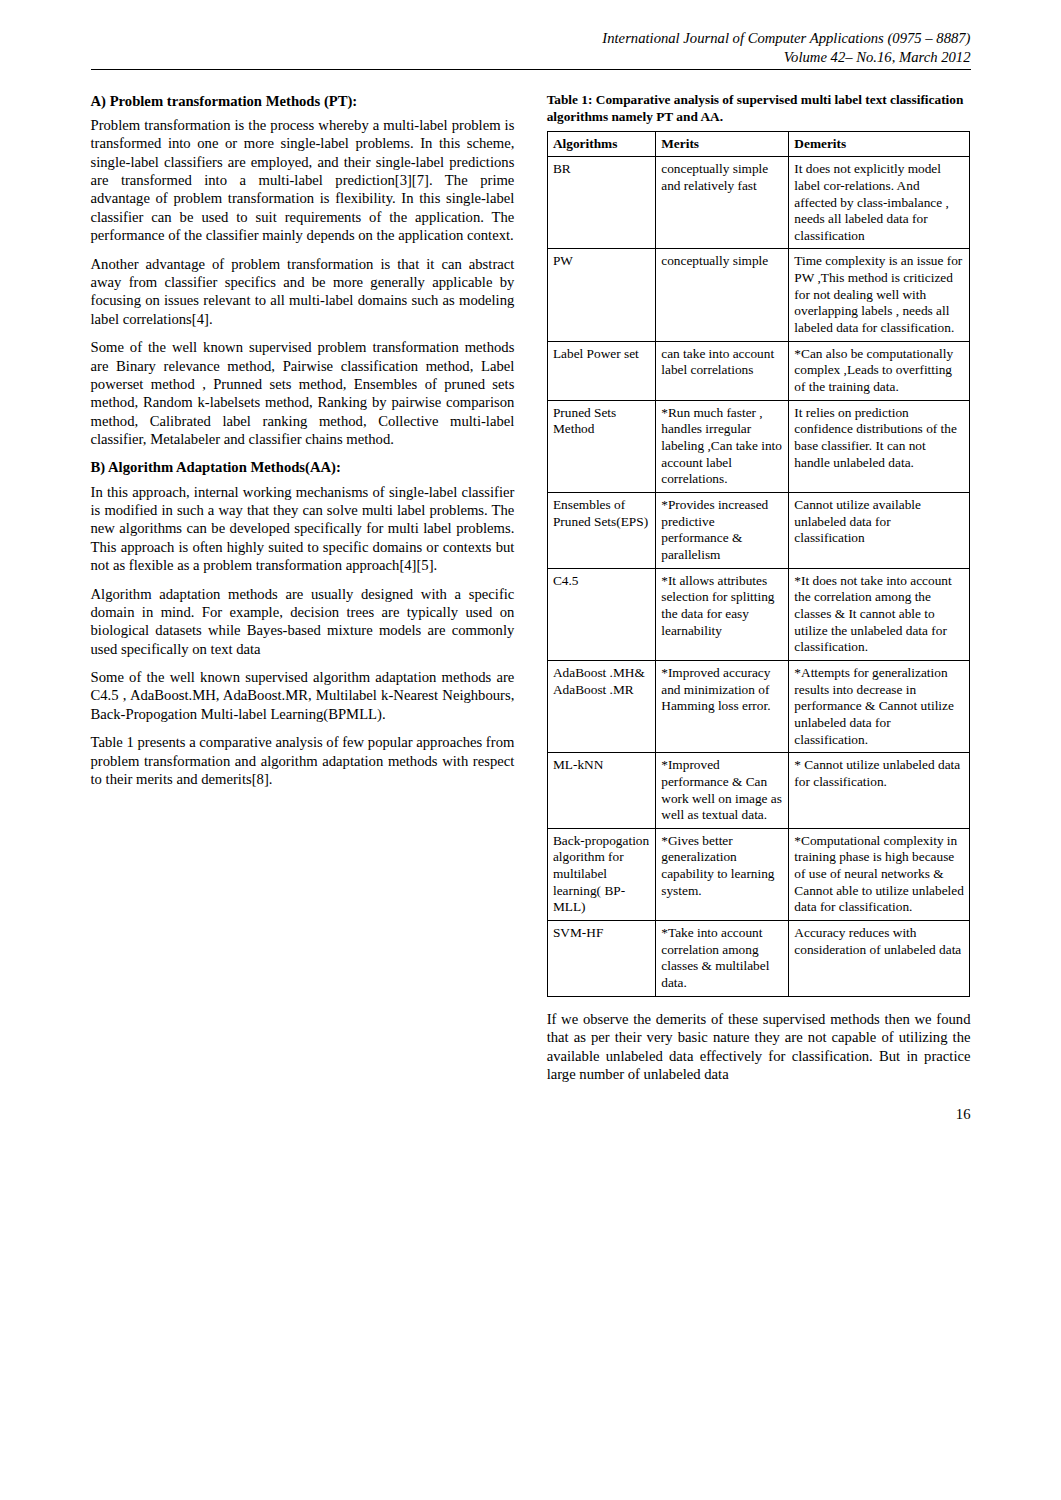International Journal of Computer Applications (0975 – 8887) Volume 42– No.16, March 2012
A) Problem transformation Methods (PT):
Problem transformation is the process whereby a multi-label problem is transformed into one or more single-label problems. In this scheme, single-label classifiers are employed, and their single-label predictions are transformed into a multi-label prediction[3][7]. The prime advantage of problem transformation is flexibility. In this single-label classifier can be used to suit requirements of the application. The performance of the classifier mainly depends on the application context.
Another advantage of problem transformation is that it can abstract away from classifier specifics and be more generally applicable by focusing on issues relevant to all multi-label domains such as modeling label correlations[4].
Some of the well known supervised problem transformation methods are Binary relevance method, Pairwise classification method, Label powerset method , Prunned sets method, Ensembles of pruned sets method, Random k-labelsets method, Ranking by pairwise comparison method, Calibrated label ranking method, Collective multi-label classifier, Metalabeler and classifier chains method.
B) Algorithm Adaptation Methods(AA):
In this approach, internal working mechanisms of single-label classifier is modified in such a way that they can solve multi label problems. The new algorithms can be developed specifically for multi label problems. This approach is often highly suited to specific domains or contexts but not as flexible as a problem transformation approach[4][5].
Algorithm adaptation methods are usually designed with a specific domain in mind. For example, decision trees are typically used on biological datasets while Bayes-based mixture models are commonly used specifically on text data
Some of the well known supervised algorithm adaptation methods are C4.5 , AdaBoost.MH, AdaBoost.MR, Multilabel k-Nearest Neighbours, Back-Propogation Multi-label Learning(BPMLL).
Table 1 presents a comparative analysis of few popular approaches from problem transformation and algorithm adaptation methods with respect to their merits and demerits[8].
Table 1: Comparative analysis of supervised multi label text classification algorithms namely PT and AA.
| Algorithms | Merits | Demerits |
| --- | --- | --- |
| BR | conceptually simple and relatively fast | It does not explicitly model label cor-relations. And affected by class-imbalance , needs all labeled data for classification |
| PW | conceptually simple | Time complexity is an issue for PW ,This method is criticized for not dealing well with overlapping labels , needs all labeled data for classification. |
| Label Power set | can take into account label correlations | *Can also be computationally complex ,Leads to overfitting of the training data. |
| Pruned Sets Method | *Run much faster , handles irregular labeling ,Can take into account label correlations. | It relies on prediction confidence distributions of the base classifier. It can not handle unlabeled data. |
| Ensembles of Pruned Sets(EPS) | *Provides increased predictive performance & parallelism | Cannot utilize available unlabeled data for classification |
| C4.5 | *It allows attributes selection for splitting the data for easy learnability | *It does not take into account the correlation among the classes & It cannot able to utilize the unlabeled data for classification. |
| AdaBoost .MH& AdaBoost .MR | *Improved accuracy and minimization of Hamming loss error. | *Attempts for generalization results into decrease in performance & Cannot utilize unlabeled data for classification. |
| ML-kNN | *Improved performance & Can work well on image as well as textual data. | * Cannot utilize unlabeled data for classification. |
| Back-propogation algorithm for multilabel learning( BP-MLL) | *Gives better generalization capability to learning system. | *Computational complexity in training phase is high because of use of neural networks & Cannot able to utilize unlabeled data for classification. |
| SVM-HF | *Take into account correlation among classes & multilabel data. | Accuracy reduces with consideration of unlabeled data |
If we observe the demerits of these supervised methods then we found that as per their very basic nature they are not capable of utilizing the available unlabeled data effectively for classification. But in practice large number of unlabeled data
16